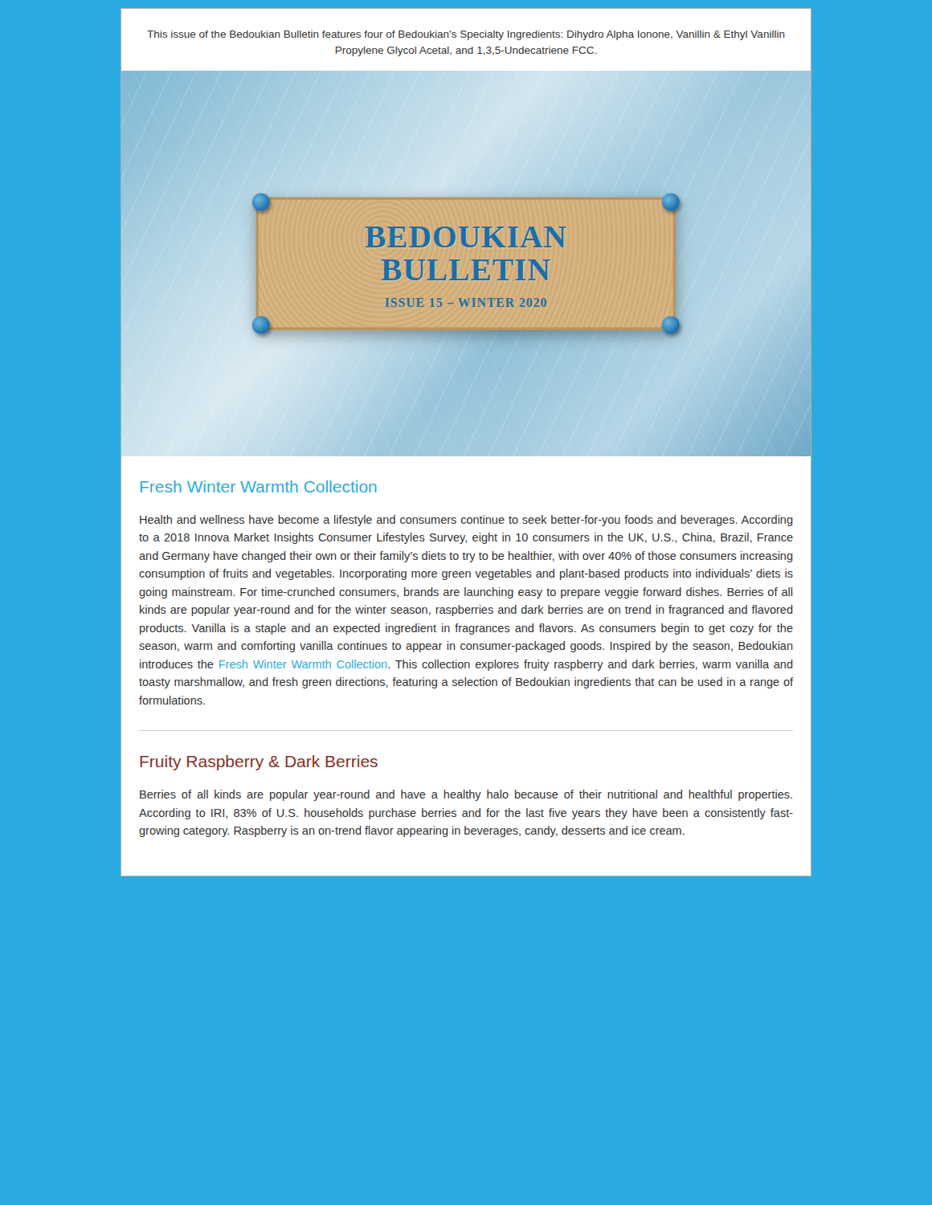This issue of the Bedoukian Bulletin features four of Bedoukian's Specialty Ingredients: Dihydro Alpha Ionone, Vanillin & Ethyl Vanillin Propylene Glycol Acetal, and 1,3,5-Undecatriene FCC.
BEDOUKIAN
BULLETIN
ISSUE 15 – WINTER 2020
Fresh Winter Warmth Collection
Health and wellness have become a lifestyle and consumers continue to seek better-for-you foods and beverages. According to a 2018 Innova Market Insights Consumer Lifestyles Survey, eight in 10 consumers in the UK, U.S., China, Brazil, France and Germany have changed their own or their family’s diets to try to be healthier, with over 40% of those consumers increasing consumption of fruits and vegetables. Incorporating more green vegetables and plant-based products into individuals’ diets is going mainstream. For time-crunched consumers, brands are launching easy to prepare veggie forward dishes. Berries of all kinds are popular year-round and for the winter season, raspberries and dark berries are on trend in fragranced and flavored products. Vanilla is a staple and an expected ingredient in fragrances and flavors. As consumers begin to get cozy for the season, warm and comforting vanilla continues to appear in consumer-packaged goods. Inspired by the season, Bedoukian introduces the Fresh Winter Warmth Collection. This collection explores fruity raspberry and dark berries, warm vanilla and toasty marshmallow, and fresh green directions, featuring a selection of Bedoukian ingredients that can be used in a range of formulations.
Fruity Raspberry & Dark Berries
Berries of all kinds are popular year-round and have a healthy halo because of their nutritional and healthful properties. According to IRI, 83% of U.S. households purchase berries and for the last five years they have been a consistently fast-growing category. Raspberry is an on-trend flavor appearing in beverages, candy, desserts and ice cream.